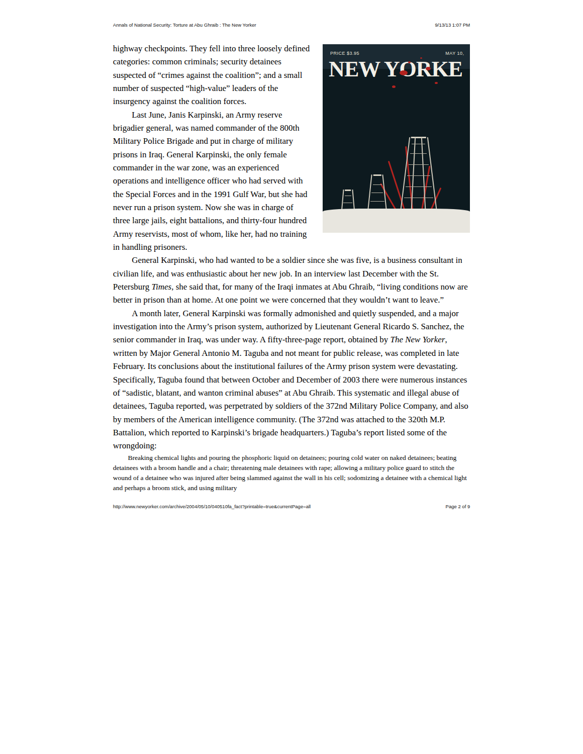Annals of National Security: Torture at Abu Ghraib : The New Yorker
9/13/13 1:07 PM
PRICE $3.95
MAY 10,
NEW YORKE
highway checkpoints. They fell into three loosely defined categories: common criminals; security detainees suspected of “crimes against the coalition”; and a small number of suspected “high-value” leaders of the insurgency against the coalition forces.
Last June, Janis Karpinski, an Army reserve brigadier general, was named commander of the 800th Military Police Brigade and put in charge of military prisons in Iraq. General Karpinski, the only female commander in the war zone, was an experienced operations and intelligence officer who had served with the Special Forces and in the 1991 Gulf War, but she had never run a prison system. Now she was in charge of three large jails, eight battalions, and thirty-four hundred Army reservists, most of whom, like her, had no training in handling prisoners.
General Karpinski, who had wanted to be a soldier since she was five, is a business consultant in civilian life, and was enthusiastic about her new job. In an interview last December with the St. Petersburg Times, she said that, for many of the Iraqi inmates at Abu Ghraib, “living conditions now are better in prison than at home. At one point we were concerned that they wouldn’t want to leave.”
A month later, General Karpinski was formally admonished and quietly suspended, and a major investigation into the Army’s prison system, authorized by Lieutenant General Ricardo S. Sanchez, the senior commander in Iraq, was under way. A fifty-three-page report, obtained by The New Yorker, written by Major General Antonio M. Taguba and not meant for public release, was completed in late February. Its conclusions about the institutional failures of the Army prison system were devastating. Specifically, Taguba found that between October and December of 2003 there were numerous instances of “sadistic, blatant, and wanton criminal abuses” at Abu Ghraib. This systematic and illegal abuse of detainees, Taguba reported, was perpetrated by soldiers of the 372nd Military Police Company, and also by members of the American intelligence community. (The 372nd was attached to the 320th M.P. Battalion, which reported to Karpinski’s brigade headquarters.) Taguba’s report listed some of the wrongdoing:
Breaking chemical lights and pouring the phosphoric liquid on detainees; pouring cold water on naked detainees; beating detainees with a broom handle and a chair; threatening male detainees with rape; allowing a military police guard to stitch the wound of a detainee who was injured after being slammed against the wall in his cell; sodomizing a detainee with a chemical light and perhaps a broom stick, and using military
http://www.newyorker.com/archive/2004/05/10/040510fa_fact?printable=true&currentPage=all
Page 2 of 9